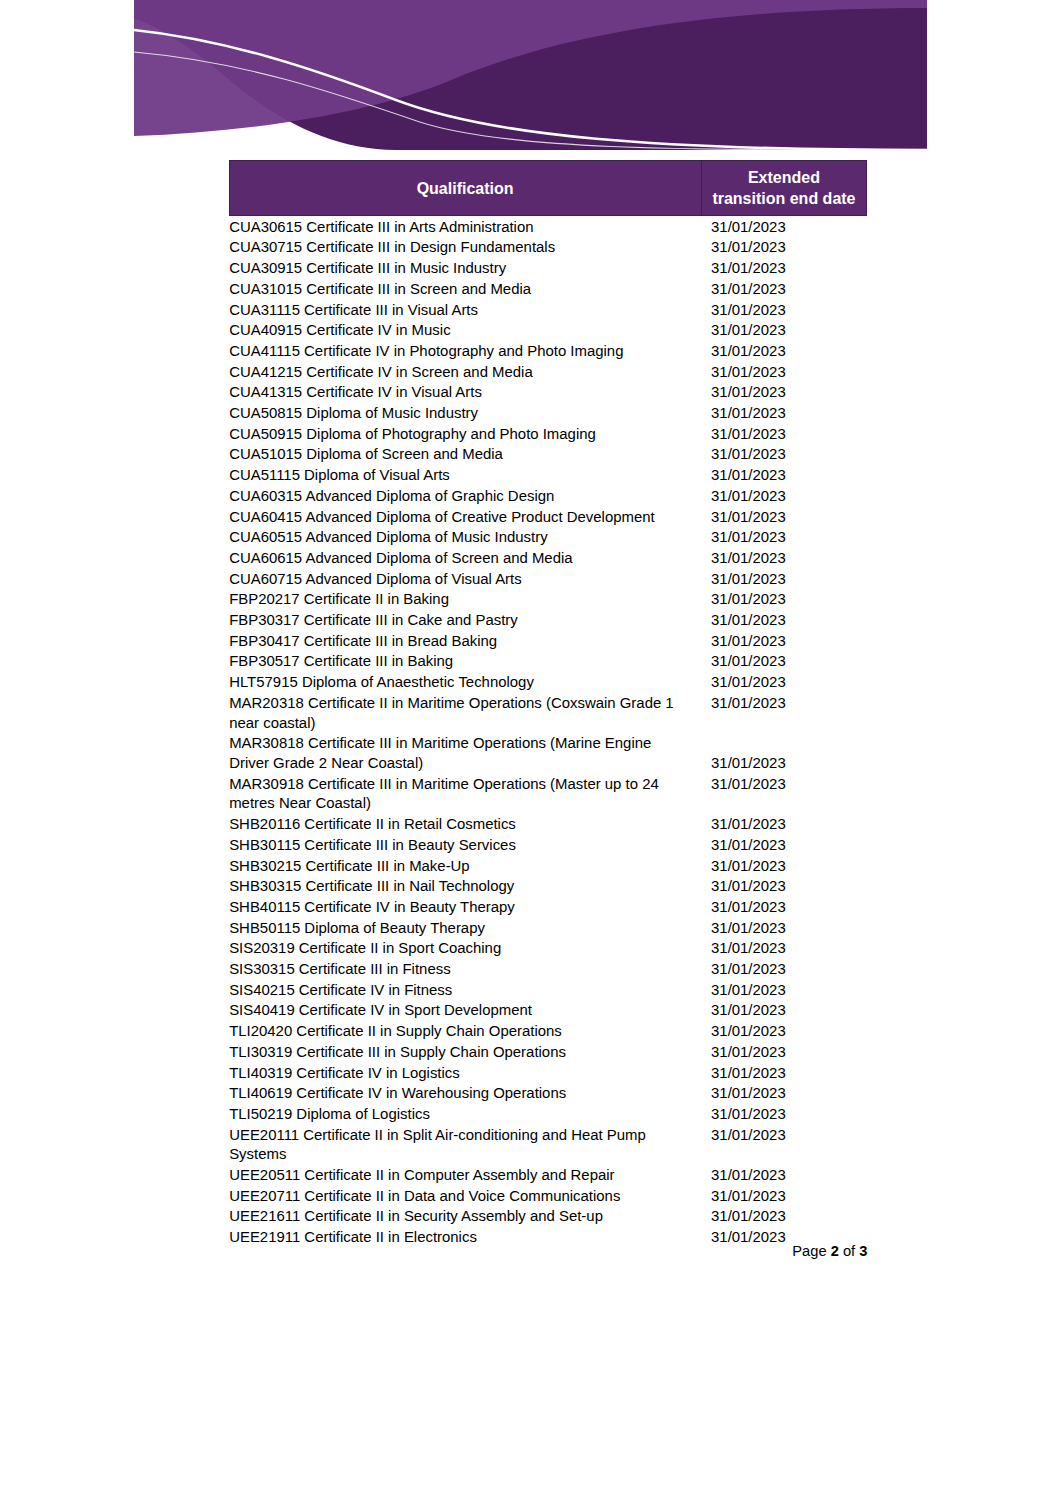| Qualification | Extended transition end date |
| --- | --- |
| CUA30615 Certificate III in Arts Administration | 31/01/2023 |
| CUA30715 Certificate III in Design Fundamentals | 31/01/2023 |
| CUA30915 Certificate III in Music Industry | 31/01/2023 |
| CUA31015 Certificate III in Screen and Media | 31/01/2023 |
| CUA31115 Certificate III in Visual Arts | 31/01/2023 |
| CUA40915 Certificate IV in Music | 31/01/2023 |
| CUA41115 Certificate IV in Photography and Photo Imaging | 31/01/2023 |
| CUA41215 Certificate IV in Screen and Media | 31/01/2023 |
| CUA41315 Certificate IV in Visual Arts | 31/01/2023 |
| CUA50815 Diploma of Music Industry | 31/01/2023 |
| CUA50915 Diploma of Photography and Photo Imaging | 31/01/2023 |
| CUA51015 Diploma of Screen and Media | 31/01/2023 |
| CUA51115 Diploma of Visual Arts | 31/01/2023 |
| CUA60315 Advanced Diploma of Graphic Design | 31/01/2023 |
| CUA60415 Advanced Diploma of Creative Product Development | 31/01/2023 |
| CUA60515 Advanced Diploma of Music Industry | 31/01/2023 |
| CUA60615 Advanced Diploma of Screen and Media | 31/01/2023 |
| CUA60715 Advanced Diploma of Visual Arts | 31/01/2023 |
| FBP20217 Certificate II in Baking | 31/01/2023 |
| FBP30317 Certificate III in Cake and Pastry | 31/01/2023 |
| FBP30417 Certificate III in Bread Baking | 31/01/2023 |
| FBP30517 Certificate III in Baking | 31/01/2023 |
| HLT57915 Diploma of Anaesthetic Technology | 31/01/2023 |
| MAR20318 Certificate II in Maritime Operations (Coxswain Grade 1 near coastal) | 31/01/2023 |
| MAR30818 Certificate III in Maritime Operations (Marine Engine Driver Grade 2 Near Coastal) | 31/01/2023 |
| MAR30918 Certificate III in Maritime Operations (Master up to 24 metres Near Coastal) | 31/01/2023 |
| SHB20116 Certificate II in Retail Cosmetics | 31/01/2023 |
| SHB30115 Certificate III in Beauty Services | 31/01/2023 |
| SHB30215 Certificate III in Make-Up | 31/01/2023 |
| SHB30315 Certificate III in Nail Technology | 31/01/2023 |
| SHB40115 Certificate IV in Beauty Therapy | 31/01/2023 |
| SHB50115 Diploma of Beauty Therapy | 31/01/2023 |
| SIS20319 Certificate II in Sport Coaching | 31/01/2023 |
| SIS30315 Certificate III in Fitness | 31/01/2023 |
| SIS40215 Certificate IV in Fitness | 31/01/2023 |
| SIS40419 Certificate IV in Sport Development | 31/01/2023 |
| TLI20420 Certificate II in Supply Chain Operations | 31/01/2023 |
| TLI30319 Certificate III in Supply Chain Operations | 31/01/2023 |
| TLI40319 Certificate IV in Logistics | 31/01/2023 |
| TLI40619 Certificate IV in Warehousing Operations | 31/01/2023 |
| TLI50219 Diploma of Logistics | 31/01/2023 |
| UEE20111 Certificate II in Split Air-conditioning and Heat Pump Systems | 31/01/2023 |
| UEE20511 Certificate II in Computer Assembly and Repair | 31/01/2023 |
| UEE20711 Certificate II in Data and Voice Communications | 31/01/2023 |
| UEE21611 Certificate II in Security Assembly and Set-up | 31/01/2023 |
| UEE21911 Certificate II in Electronics | 31/01/2023 |
Page 2 of 3